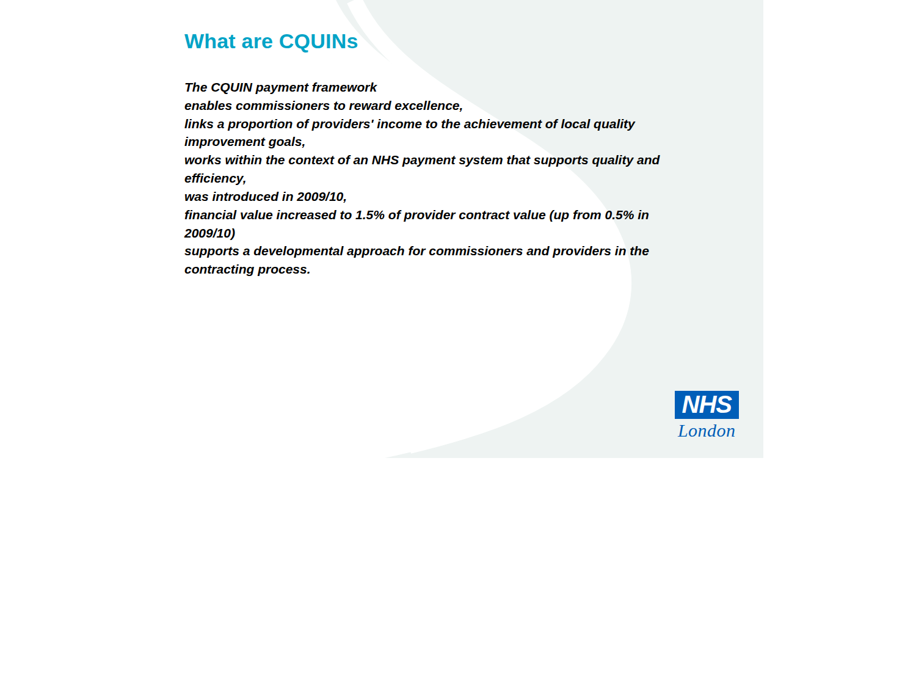What are CQUINs
The CQUIN payment framework
enables commissioners to reward excellence,
links a proportion of providers' income to the achievement of local quality improvement goals,
works within the context of an NHS payment system that supports quality and efficiency,
was introduced in 2009/10,
financial value increased to 1.5% of provider contract value (up from 0.5% in 2009/10)
supports a developmental approach for commissioners and providers in the contracting process.
NHS London